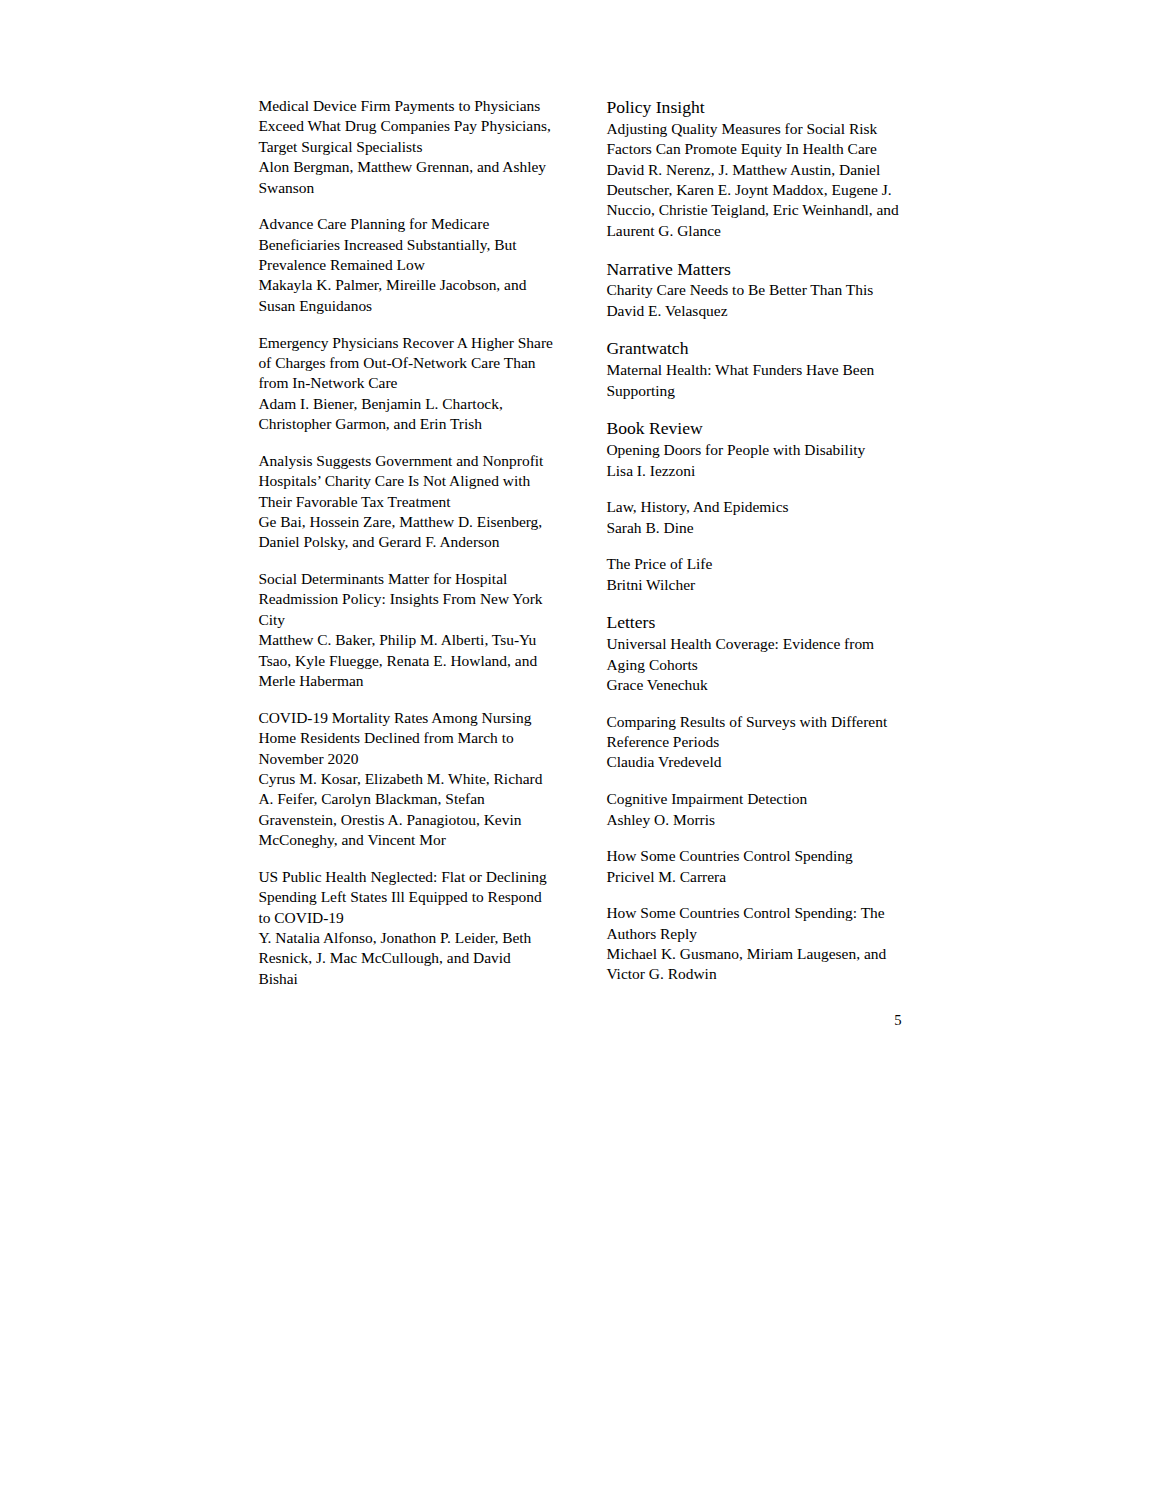Medical Device Firm Payments to Physicians Exceed What Drug Companies Pay Physicians, Target Surgical Specialists Alon Bergman, Matthew Grennan, and Ashley Swanson
Advance Care Planning for Medicare Beneficiaries Increased Substantially, But Prevalence Remained Low Makayla K. Palmer, Mireille Jacobson, and Susan Enguidanos
Emergency Physicians Recover A Higher Share of Charges from Out-Of-Network Care Than from In-Network Care Adam I. Biener, Benjamin L. Chartock, Christopher Garmon, and Erin Trish
Analysis Suggests Government and Nonprofit Hospitals’ Charity Care Is Not Aligned with Their Favorable Tax Treatment Ge Bai, Hossein Zare, Matthew D. Eisenberg, Daniel Polsky, and Gerard F. Anderson
Social Determinants Matter for Hospital Readmission Policy: Insights From New York City Matthew C. Baker, Philip M. Alberti, Tsu-Yu Tsao, Kyle Fluegge, Renata E. Howland, and Merle Haberman
COVID-19 Mortality Rates Among Nursing Home Residents Declined from March to November 2020 Cyrus M. Kosar, Elizabeth M. White, Richard A. Feifer, Carolyn Blackman, Stefan Gravenstein, Orestis A. Panagiotou, Kevin McConeghy, and Vincent Mor
US Public Health Neglected: Flat or Declining Spending Left States Ill Equipped to Respond to COVID-19 Y. Natalia Alfonso, Jonathon P. Leider, Beth Resnick, J. Mac McCullough, and David Bishai
Policy Insight Adjusting Quality Measures for Social Risk Factors Can Promote Equity In Health Care David R. Nerenz, J. Matthew Austin, Daniel Deutscher, Karen E. Joynt Maddox, Eugene J. Nuccio, Christie Teigland, Eric Weinhandl, and Laurent G. Glance
Narrative Matters Charity Care Needs to Be Better Than This David E. Velasquez
Grantwatch Maternal Health: What Funders Have Been Supporting
Book Review Opening Doors for People with Disability Lisa I. Iezzoni
Law, History, And Epidemics Sarah B. Dine
The Price of Life Britni Wilcher
Letters Universal Health Coverage: Evidence from Aging Cohorts Grace Venechuk
Comparing Results of Surveys with Different Reference Periods Claudia Vredeveld
Cognitive Impairment Detection Ashley O. Morris
How Some Countries Control Spending Pricivel M. Carrera
How Some Countries Control Spending: The Authors Reply Michael K. Gusmano, Miriam Laugesen, and Victor G. Rodwin
5